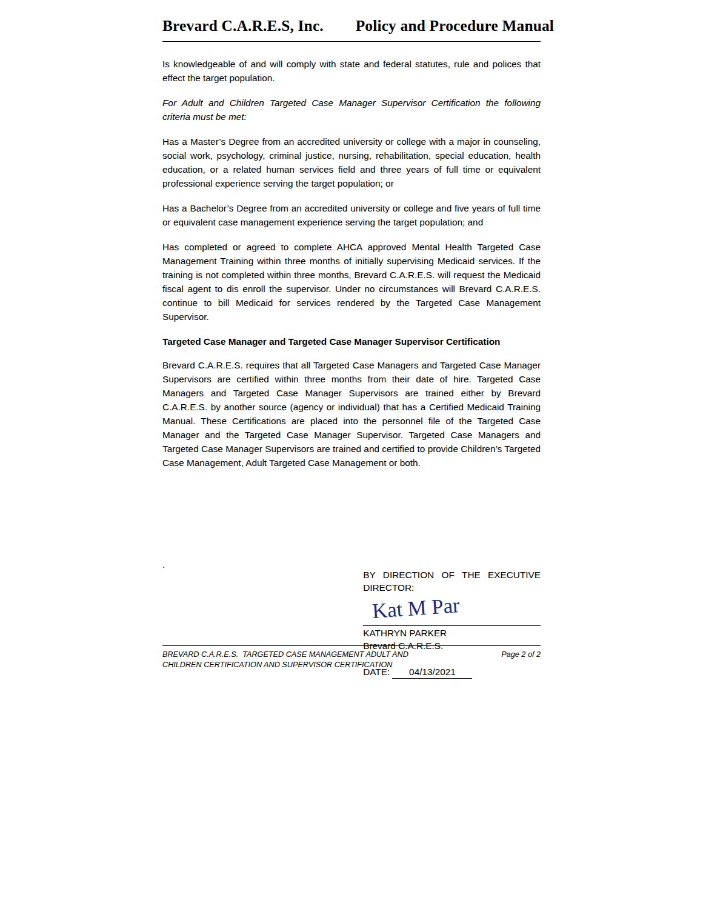Brevard C.A.R.E.S, Inc. Policy and Procedure Manual
Is knowledgeable of and will comply with state and federal statutes, rule and polices that effect the target population.
For Adult and Children Targeted Case Manager Supervisor Certification the following criteria must be met:
Has a Master’s Degree from an accredited university or college with a major in counseling, social work, psychology, criminal justice, nursing, rehabilitation, special education, health education, or a related human services field and three years of full time or equivalent professional experience serving the target population; or
Has a Bachelor’s Degree from an accredited university or college and five years of full time or equivalent case management experience serving the target population; and
Has completed or agreed to complete AHCA approved Mental Health Targeted Case Management Training within three months of initially supervising Medicaid services. If the training is not completed within three months, Brevard C.A.R.E.S. will request the Medicaid fiscal agent to dis enroll the supervisor. Under no circumstances will Brevard C.A.R.E.S. continue to bill Medicaid for services rendered by the Targeted Case Management Supervisor.
Targeted Case Manager and Targeted Case Manager Supervisor Certification
Brevard C.A.R.E.S. requires that all Targeted Case Managers and Targeted Case Manager Supervisors are certified within three months from their date of hire. Targeted Case Managers and Targeted Case Manager Supervisors are trained either by Brevard C.A.R.E.S. by another source (agency or individual) that has a Certified Medicaid Training Manual. These Certifications are placed into the personnel file of the Targeted Case Manager and the Targeted Case Manager Supervisor. Targeted Case Managers and Targeted Case Manager Supervisors are trained and certified to provide Children’s Targeted Case Management, Adult Targeted Case Management or both.
.
BY DIRECTION OF THE EXECUTIVE DIRECTOR:
Kat M Par
KATHRYN PARKER
Brevard C.A.R.E.S.
DATE: 04/13/2021
BREVARD C.A.R.E.S. TARGETED CASE MANAGEMENT ADULT AND CHILDREN CERTIFICATION AND SUPERVISOR CERTIFICATION
Page 2 of 2